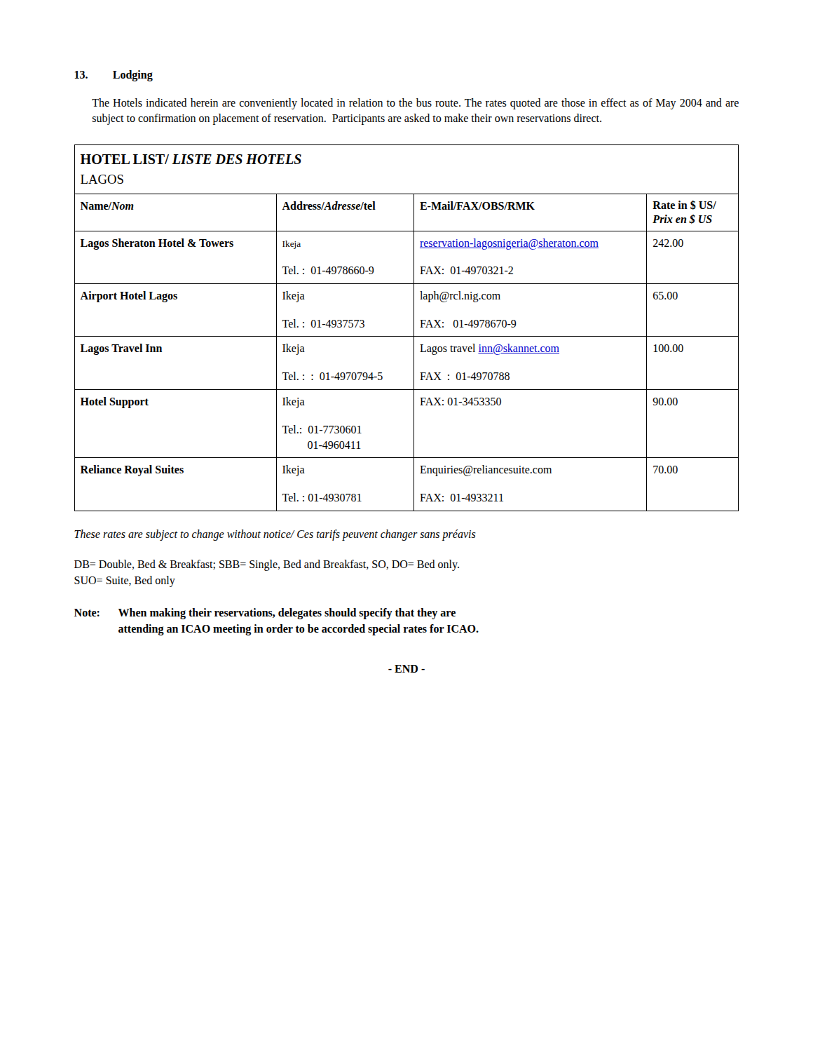13. Lodging
The Hotels indicated herein are conveniently located in relation to the bus route. The rates quoted are those in effect as of May 2004 and are subject to confirmation on placement of reservation. Participants are asked to make their own reservations direct.
| HOTEL LIST/ LISTE DES HOTELS LAGOS |
| Name/ Nom | Address/ Adresse /tel | E-Mail/FAX/OBS/RMK | Rate in $ US/ Prix en $ US |
| Lagos Sheraton Hotel & Towers | Ikeja Tel. : 01-4978660-9 | reservation-lagosnigeria@sheraton.com FAX: 01-4970321-2 | 242.00 |
| Airport Hotel Lagos | Ikeja Tel. : 01-4937573 | laph@rcl.nig.com FAX: 01-4978670-9 | 65.00 |
| Lagos Travel Inn | Ikeja Tel. : : 01-4970794-5 | Lagos travel inn@skannet.com FAX : 01-4970788 | 100.00 |
| Hotel Support | Ikeja Tel.: 01-7730601 01-4960411 | FAX: 01-3453350 | 90.00 |
| Reliance Royal Suites | Ikeja Tel. : 01-4930781 | Enquiries@reliancesuite.com FAX: 01-4933211 | 70.00 |
These rates are subject to change without notice/ Ces tarifs peuvent changer sans préavis
DB= Double, Bed & Breakfast; SBB= Single, Bed and Breakfast, SO, DO= Bed only.
SUO= Suite, Bed only
Note: When making their reservations, delegates should specify that they are attending an ICAO meeting in order to be accorded special rates for ICAO.
- END -